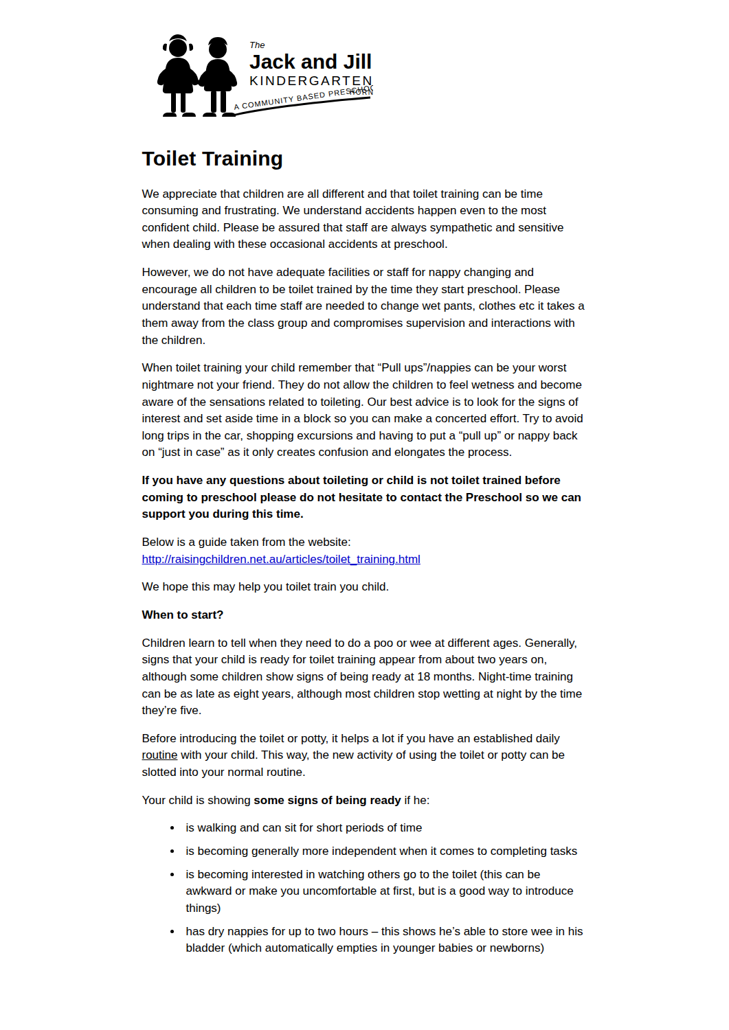The Jack and Jill KINDERGARTEN HORNSBY A COMMUNITY BASED PRESCHOOL
Toilet Training
We appreciate that children are all different and that toilet training can be time consuming and frustrating. We understand accidents happen even to the most confident child. Please be assured that staff are always sympathetic and sensitive when dealing with these occasional accidents at preschool.
However, we do not have adequate facilities or staff for nappy changing and encourage all children to be toilet trained by the time they start preschool. Please understand that each time staff are needed to change wet pants, clothes etc it takes a them away from the class group and compromises supervision and interactions with the children.
When toilet training your child remember that “Pull ups”/nappies can be your worst nightmare not your friend. They do not allow the children to feel wetness and become aware of the sensations related to toileting. Our best advice is to look for the signs of interest and set aside time in a block so you can make a concerted effort. Try to avoid long trips in the car, shopping excursions and having to put a “pull up” or nappy back on “just in case” as it only creates confusion and elongates the process.
If you have any questions about toileting or child is not toilet trained before coming to preschool please do not hesitate to contact the Preschool so we can support you during this time.
Below is a guide taken from the website:
http://raisingchildren.net.au/articles/toilet_training.html
We hope this may help you toilet train you child.
When to start?
Children learn to tell when they need to do a poo or wee at different ages. Generally, signs that your child is ready for toilet training appear from about two years on, although some children show signs of being ready at 18 months. Night-time training can be as late as eight years, although most children stop wetting at night by the time they’re five.
Before introducing the toilet or potty, it helps a lot if you have an established daily routine with your child. This way, the new activity of using the toilet or potty can be slotted into your normal routine.
Your child is showing some signs of being ready if he:
is walking and can sit for short periods of time
is becoming generally more independent when it comes to completing tasks
is becoming interested in watching others go to the toilet (this can be awkward or make you uncomfortable at first, but is a good way to introduce things)
has dry nappies for up to two hours – this shows he’s able to store wee in his bladder (which automatically empties in younger babies or newborns)